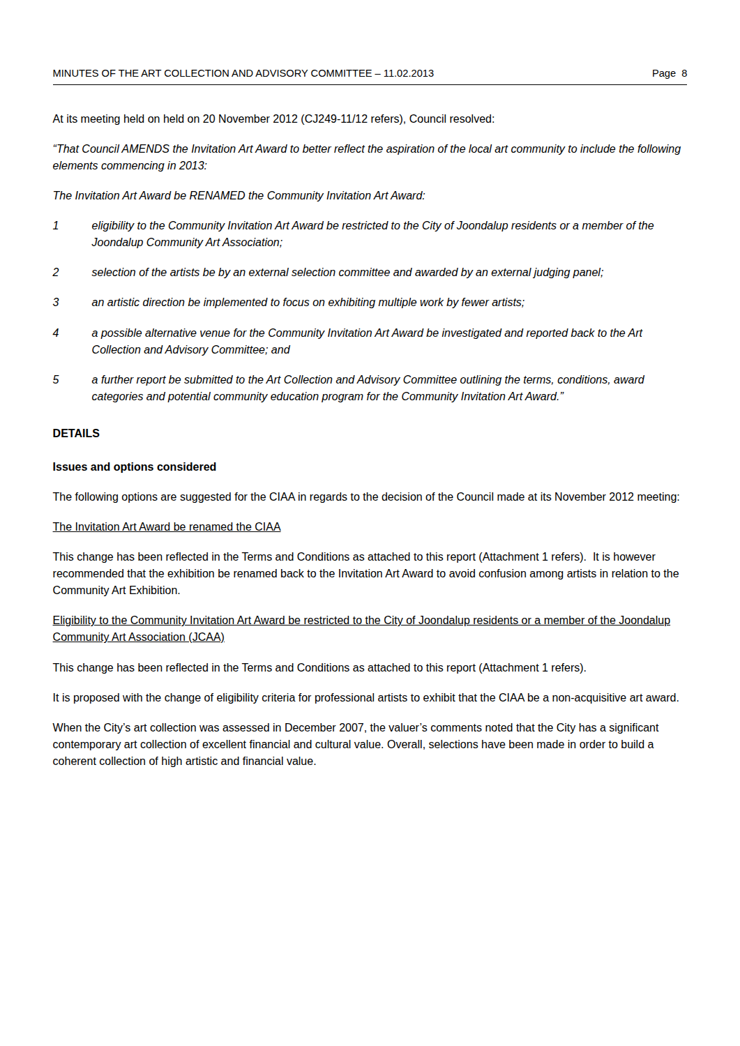Minutes of the Art Collection and Advisory Committee – 11.02.2013 Page 8
At its meeting held on held on 20 November 2012 (CJ249-11/12 refers), Council resolved:
“That Council AMENDS the Invitation Art Award to better reflect the aspiration of the local art community to include the following elements commencing in 2013:
The Invitation Art Award be RENAMED the Community Invitation Art Award:
1 eligibility to the Community Invitation Art Award be restricted to the City of Joondalup residents or a member of the Joondalup Community Art Association;
2 selection of the artists be by an external selection committee and awarded by an external judging panel;
3 an artistic direction be implemented to focus on exhibiting multiple work by fewer artists;
4 a possible alternative venue for the Community Invitation Art Award be investigated and reported back to the Art Collection and Advisory Committee; and
5 a further report be submitted to the Art Collection and Advisory Committee outlining the terms, conditions, award categories and potential community education program for the Community Invitation Art Award.”
DETAILS
Issues and options considered
The following options are suggested for the CIAA in regards to the decision of the Council made at its November 2012 meeting:
The Invitation Art Award be renamed the CIAA
This change has been reflected in the Terms and Conditions as attached to this report (Attachment 1 refers). It is however recommended that the exhibition be renamed back to the Invitation Art Award to avoid confusion among artists in relation to the Community Art Exhibition.
Eligibility to the Community Invitation Art Award be restricted to the City of Joondalup residents or a member of the Joondalup Community Art Association (JCAA)
This change has been reflected in the Terms and Conditions as attached to this report (Attachment 1 refers).
It is proposed with the change of eligibility criteria for professional artists to exhibit that the CIAA be a non-acquisitive art award.
When the City’s art collection was assessed in December 2007, the valuer’s comments noted that the City has a significant contemporary art collection of excellent financial and cultural value. Overall, selections have been made in order to build a coherent collection of high artistic and financial value.